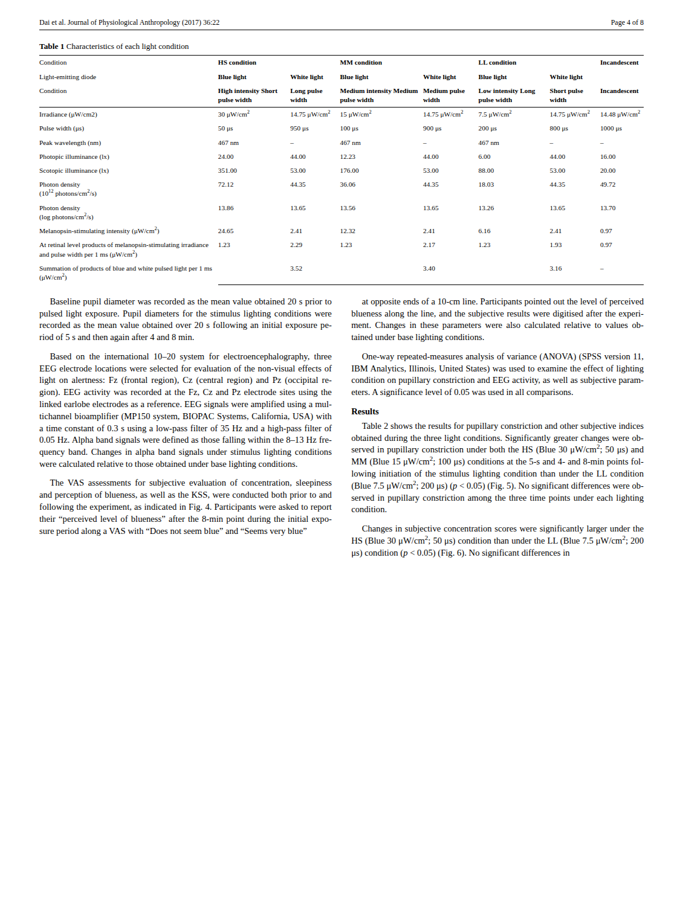Dai et al. Journal of Physiological Anthropology (2017) 36:22 Page 4 of 8
Table 1 Characteristics of each light condition
| Condition | HS condition | MM condition | LL condition | Incandescent |
| --- | --- | --- | --- | --- |
| Light-emitting diode | Blue light | White light | Blue light | White light | Blue light | White light | |
| Condition | High intensity Short pulse width | Long pulse width | Medium intensity Medium pulse width | Medium pulse width | Low intensity Long pulse width | Short pulse width | Incandescent |
| Irradiance (μW/cm2) | 30 μW/cm 2 | 14.75 μW/cm 2 | 15 μW/cm 2 | 14.75 μW/cm 2 | 7.5 μW/cm 2 | 14.75 μW/cm 2 | 14.48 μW/cm 2 |
| Pulse width (μs) | 50 μs | 950 μs | 100 μs | 900 μs | 200 μs | 800 μs | 1000 μs |
| Peak wavelength (nm) | 467 nm | – | 467 nm | – | 467 nm | – | – |
| Photopic illuminance (lx) | 24.00 | 44.00 | 12.23 | 44.00 | 6.00 | 44.00 | 16.00 |
| Scotopic illuminance (lx) | 351.00 | 53.00 | 176.00 | 53.00 | 88.00 | 53.00 | 20.00 |
| Photon density (10 12 photons/cm 2 /s) | 72.12 | 44.35 | 36.06 | 44.35 | 18.03 | 44.35 | 49.72 |
| Photon density (log photons/cm 2 /s) | 13.86 | 13.65 | 13.56 | 13.65 | 13.26 | 13.65 | 13.70 |
| Melanopsin-stimulating intensity (μW/cm 2 ) | 24.65 | 2.41 | 12.32 | 2.41 | 6.16 | 2.41 | 0.97 |
| At retinal level products of melanopsin-stimulating irradiance and pulse width per 1 ms (μW/cm 2 ) | 1.23 | 2.29 | 1.23 | 2.17 | 1.23 | 1.93 | 0.97 |
| Summation of products of blue and white pulsed light per 1 ms (μW/cm 2 ) | | 3.52 | | 3.40 | | 3.16 | – |
Baseline pupil diameter was recorded as the mean value obtained 20 s prior to pulsed light exposure. Pupil diameters for the stimulus lighting conditions were recorded as the mean value obtained over 20 s following an initial exposure period of 5 s and then again after 4 and 8 min.
Based on the international 10–20 system for electroencephalography, three EEG electrode locations were selected for evaluation of the non-visual effects of light on alertness: Fz (frontal region), Cz (central region) and Pz (occipital region). EEG activity was recorded at the Fz, Cz and Pz electrode sites using the linked earlobe electrodes as a reference. EEG signals were amplified using a multichannel bioamplifier (MP150 system, BIOPAC Systems, California, USA) with a time constant of 0.3 s using a low-pass filter of 35 Hz and a high-pass filter of 0.05 Hz. Alpha band signals were defined as those falling within the 8–13 Hz frequency band. Changes in alpha band signals under stimulus lighting conditions were calculated relative to those obtained under base lighting conditions.
The VAS assessments for subjective evaluation of concentration, sleepiness and perception of blueness, as well as the KSS, were conducted both prior to and following the experiment, as indicated in Fig. 4. Participants were asked to report their “perceived level of blueness” after the 8-min point during the initial exposure period along a VAS with “Does not seem blue” and “Seems very blue”
at opposite ends of a 10-cm line. Participants pointed out the level of perceived blueness along the line, and the subjective results were digitised after the experiment. Changes in these parameters were also calculated relative to values obtained under base lighting conditions.
One-way repeated-measures analysis of variance (ANOVA) (SPSS version 11, IBM Analytics, Illinois, United States) was used to examine the effect of lighting condition on pupillary constriction and EEG activity, as well as subjective parameters. A significance level of 0.05 was used in all comparisons.
Results
Table 2 shows the results for pupillary constriction and other subjective indices obtained during the three light conditions. Significantly greater changes were observed in pupillary constriction under both the HS (Blue 30 μW/cm2; 50 μs) and MM (Blue 15 μW/cm2; 100 μs) conditions at the 5-s and 4- and 8-min points following initiation of the stimulus lighting condition than under the LL condition (Blue 7.5 μW/cm2; 200 μs) (p < 0.05) (Fig. 5). No significant differences were observed in pupillary constriction among the three time points under each lighting condition.
Changes in subjective concentration scores were significantly larger under the HS (Blue 30 μW/cm2; 50 μs) condition than under the LL (Blue 7.5 μW/cm2; 200 μs) condition (p < 0.05) (Fig. 6). No significant differences in